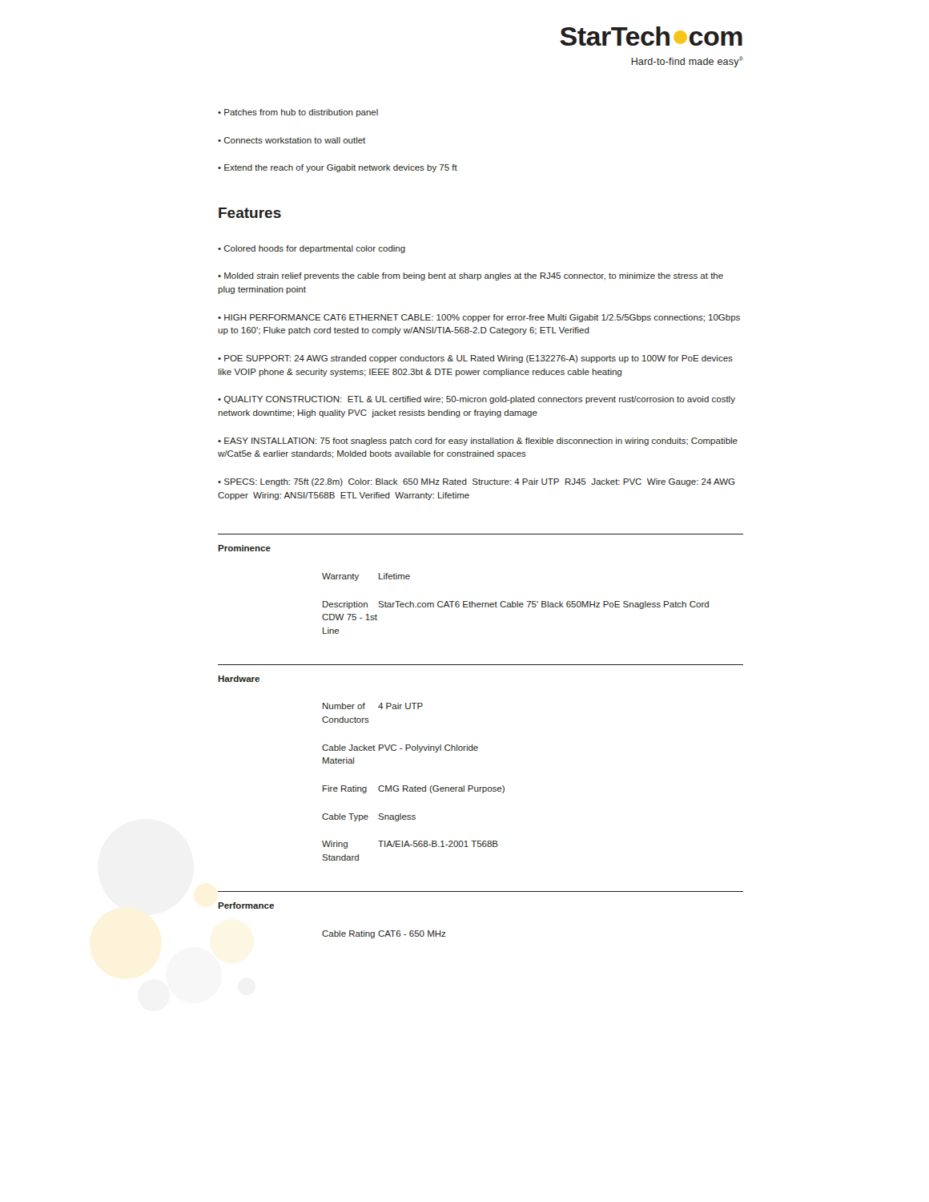StarTech com
Hard-to-find made easy®
• Patches from hub to distribution panel
• Connects workstation to wall outlet
• Extend the reach of your Gigabit network devices by 75 ft
Features
• Colored hoods for departmental color coding
• Molded strain relief prevents the cable from being bent at sharp angles at the RJ45 connector, to minimize the stress at the plug termination point
• HIGH PERFORMANCE CAT6 ETHERNET CABLE: 100% copper for error-free Multi Gigabit 1/2.5/5Gbps connections; 10Gbps up to 160'; Fluke patch cord tested to comply w/ANSI/TIA-568-2.D Category 6; ETL Verified
• POE SUPPORT: 24 AWG stranded copper conductors & UL Rated Wiring (E132276-A) supports up to 100W for PoE devices like VOIP phone & security systems; IEEE 802.3bt & DTE power compliance reduces cable heating
• QUALITY CONSTRUCTION: ETL & UL certified wire; 50-micron gold-plated connectors prevent rust/corrosion to avoid costly network downtime; High quality PVC jacket resists bending or fraying damage
• EASY INSTALLATION: 75 foot snagless patch cord for easy installation & flexible disconnection in wiring conduits; Compatible w/Cat5e & earlier standards; Molded boots available for constrained spaces
• SPECS: Length: 75ft (22.8m) Color: Black 650 MHz Rated Structure: 4 Pair UTP RJ45 Jacket: PVC Wire Gauge: 24 AWG Copper Wiring: ANSI/T568B ETL Verified Warranty: Lifetime
| Prominence |
| Warranty | Lifetime |
| Description CDW 75 - 1st Line | StarTech.com CAT6 Ethernet Cable 75' Black 650MHz PoE Snagless Patch Cord |
| Hardware |
| Number of Conductors | 4 Pair UTP |
| Cable Jacket Material | PVC - Polyvinyl Chloride |
| Fire Rating | CMG Rated (General Purpose) |
| Cable Type | Snagless |
| Wiring Standard | TIA/EIA-568-B.1-2001 T568B |
| Performance |
| Cable Rating | CAT6 - 650 MHz |